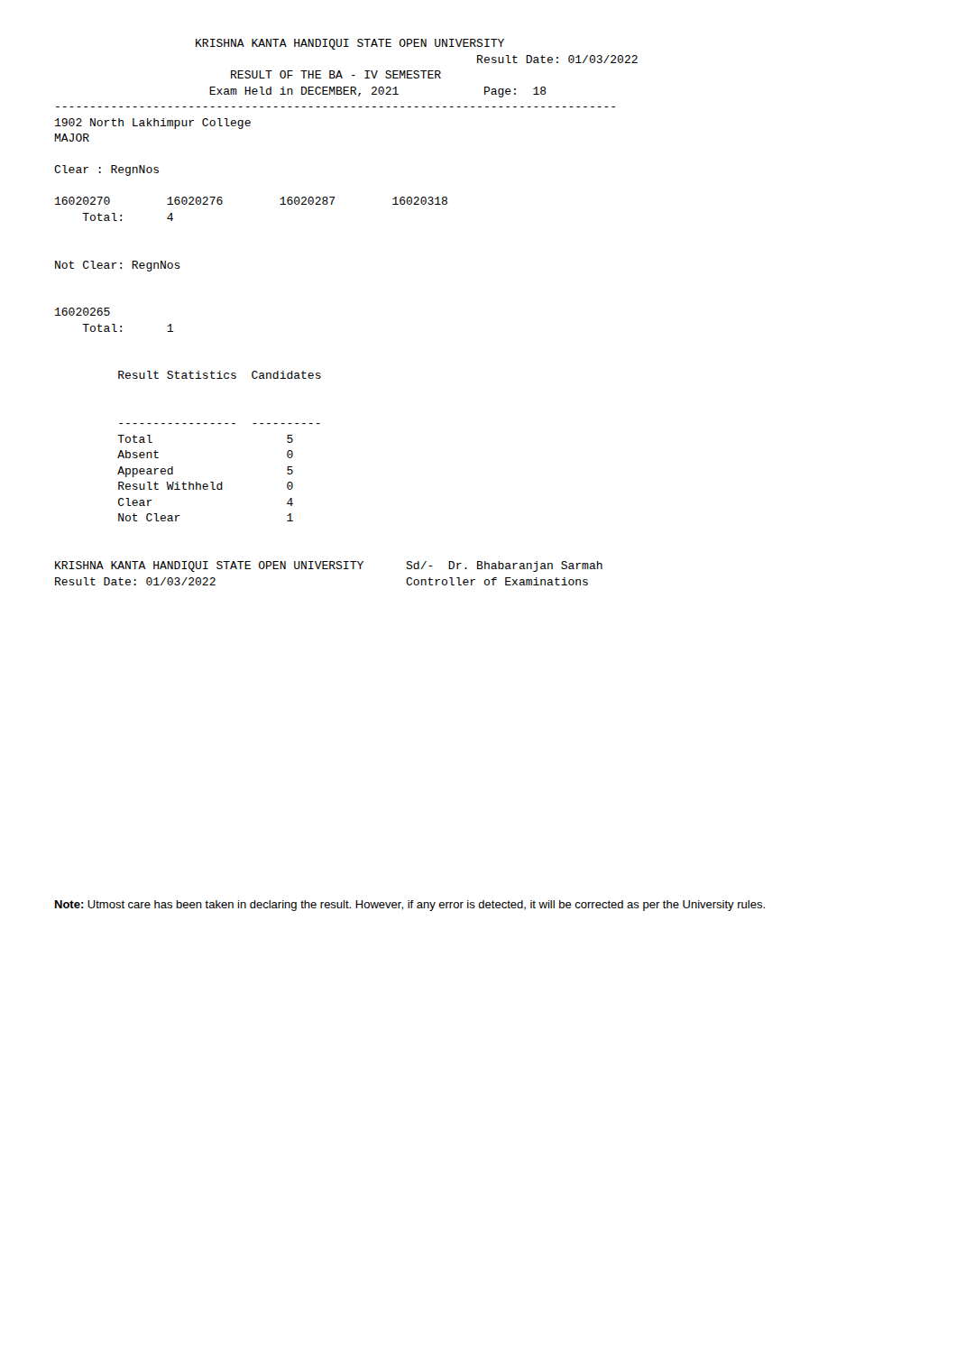KRISHNA KANTA HANDIQUI STATE OPEN UNIVERSITY
                                                            Result Date: 01/03/2022
                         RESULT OF THE BA - IV SEMESTER
                      Exam Held in DECEMBER, 2021            Page:  18
--------------------------------------------------------------------------------
1902 North Lakhimpur College
MAJOR

Clear : RegnNos

16020270        16020276        16020287        16020318
    Total:      4


Not Clear: RegnNos


16020265
    Total:      1


         Result Statistics  Candidates


         -----------------  ----------
         Total                   5
         Absent                  0
         Appeared                5
         Result Withheld         0
         Clear                   4
         Not Clear               1


KRISHNA KANTA HANDIQUI STATE OPEN UNIVERSITY      Sd/-  Dr. Bhabaranjan Sarmah
Result Date: 01/03/2022                           Controller of Examinations
Note: Utmost care has been taken in declaring the result. However, if any error is detected, it will be corrected as per the University rules.